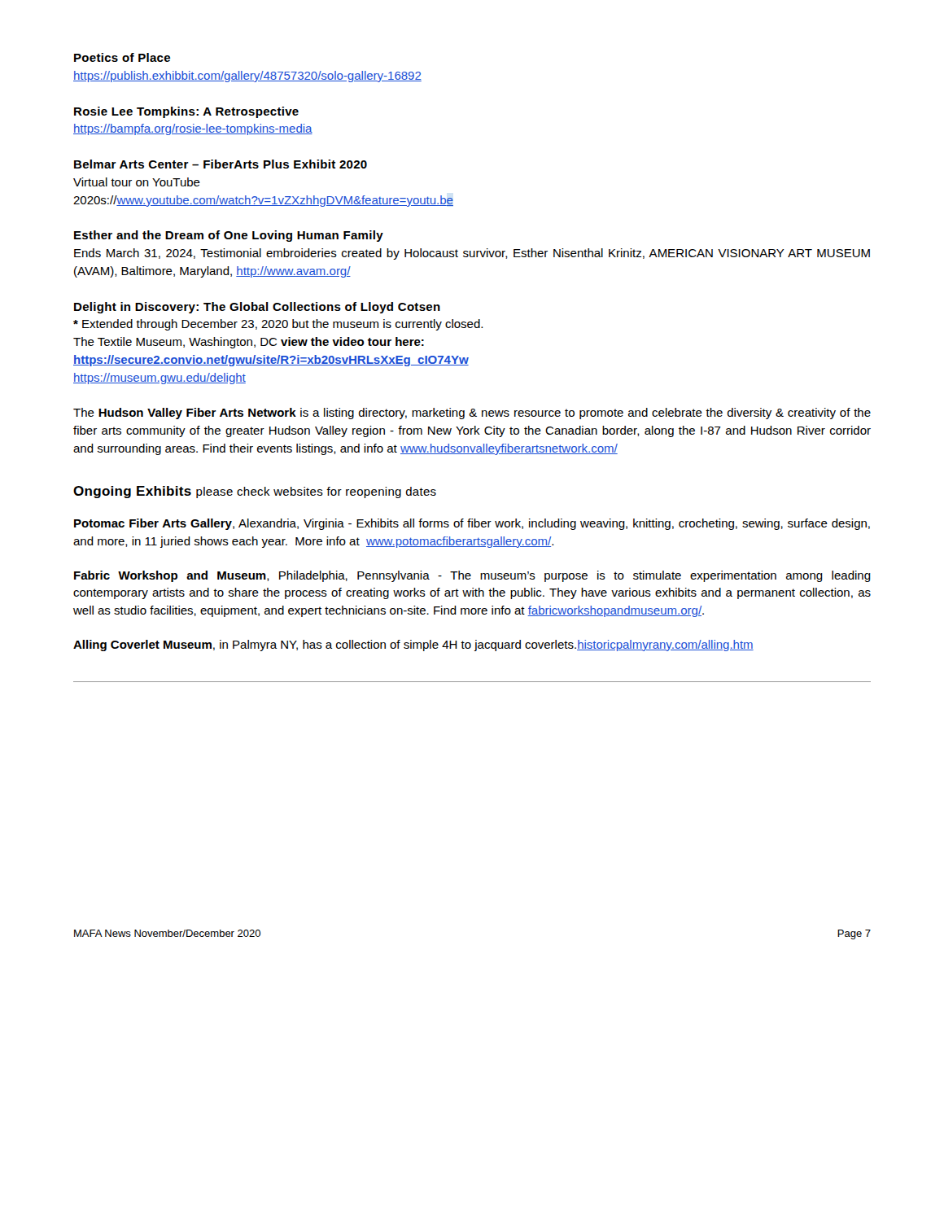Poetics of Place
https://publish.exhibbit.com/gallery/48757320/solo-gallery-16892
Rosie Lee Tompkins: A Retrospective
https://bampfa.org/rosie-lee-tompkins-media
Belmar Arts Center – FiberArts Plus Exhibit 2020
Virtual tour on YouTube
2020s://www.youtube.com/watch?v=1vZXzhhgDVM&feature=youtu.be
Esther and the Dream of One Loving Human Family
Ends March 31, 2024, Testimonial embroideries created by Holocaust survivor, Esther Nisenthal Krinitz, AMERICAN VISIONARY ART MUSEUM (AVAM), Baltimore, Maryland, http://www.avam.org/
Delight in Discovery: The Global Collections of Lloyd Cotsen
* Extended through December 23, 2020 but the museum is currently closed.
The Textile Museum, Washington, DC view the video tour here:
https://secure2.convio.net/gwu/site/R?i=xb20svHRLsXxEg_cIO74Yw
https://museum.gwu.edu/delight
The Hudson Valley Fiber Arts Network is a listing directory, marketing & news resource to promote and celebrate the diversity & creativity of the fiber arts community of the greater Hudson Valley region - from New York City to the Canadian border, along the I-87 and Hudson River corridor and surrounding areas. Find their events listings, and info at www.hudsonvalleyfiberartsnetwork.com/
Ongoing Exhibits please check websites for reopening dates
Potomac Fiber Arts Gallery, Alexandria, Virginia - Exhibits all forms of fiber work, including weaving, knitting, crocheting, sewing, surface design, and more, in 11 juried shows each year. More info at www.potomacfiberartsgallery.com/.
Fabric Workshop and Museum, Philadelphia, Pennsylvania - The museum’s purpose is to stimulate experimentation among leading contemporary artists and to share the process of creating works of art with the public. They have various exhibits and a permanent collection, as well as studio facilities, equipment, and expert technicians on-site. Find more info at fabricworkshopandmuseum.org/.
Alling Coverlet Museum, in Palmyra NY, has a collection of simple 4H to jacquard coverlets.historicpalmyrany.com/alling.htm
MAFA News November/December 2020 Page 7